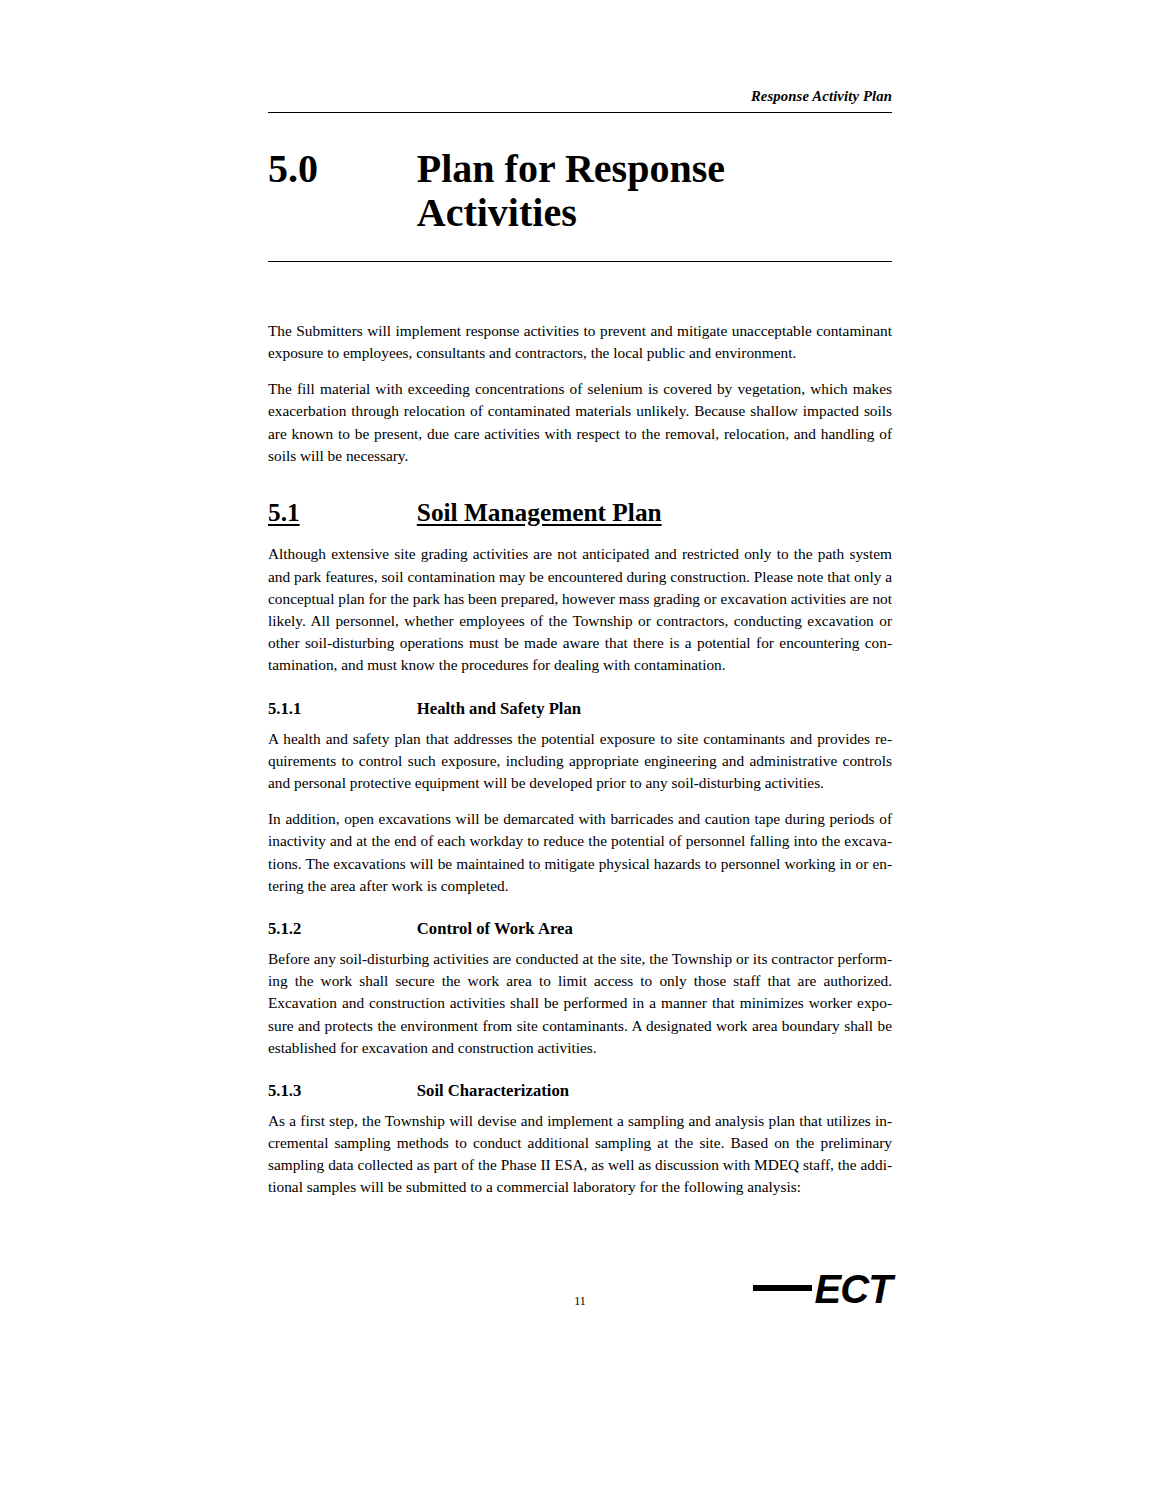Response Activity Plan
5.0 Plan for Response Activities
The Submitters will implement response activities to prevent and mitigate unacceptable contaminant exposure to employees, consultants and contractors, the local public and environment.
The fill material with exceeding concentrations of selenium is covered by vegetation, which makes exacerbation through relocation of contaminated materials unlikely. Because shallow impacted soils are known to be present, due care activities with respect to the removal, relocation, and handling of soils will be necessary.
5.1 Soil Management Plan
Although extensive site grading activities are not anticipated and restricted only to the path system and park features, soil contamination may be encountered during construction. Please note that only a conceptual plan for the park has been prepared, however mass grading or excavation activities are not likely. All personnel, whether employees of the Township or contractors, conducting excavation or other soil-disturbing operations must be made aware that there is a potential for encountering contamination, and must know the procedures for dealing with contamination.
5.1.1 Health and Safety Plan
A health and safety plan that addresses the potential exposure to site contaminants and provides requirements to control such exposure, including appropriate engineering and administrative controls and personal protective equipment will be developed prior to any soil-disturbing activities.
In addition, open excavations will be demarcated with barricades and caution tape during periods of inactivity and at the end of each workday to reduce the potential of personnel falling into the excavations. The excavations will be maintained to mitigate physical hazards to personnel working in or entering the area after work is completed.
5.1.2 Control of Work Area
Before any soil-disturbing activities are conducted at the site, the Township or its contractor performing the work shall secure the work area to limit access to only those staff that are authorized. Excavation and construction activities shall be performed in a manner that minimizes worker exposure and protects the environment from site contaminants. A designated work area boundary shall be established for excavation and construction activities.
5.1.3 Soil Characterization
As a first step, the Township will devise and implement a sampling and analysis plan that utilizes incremental sampling methods to conduct additional sampling at the site. Based on the preliminary sampling data collected as part of the Phase II ESA, as well as discussion with MDEQ staff, the additional samples will be submitted to a commercial laboratory for the following analysis:
11
ECT